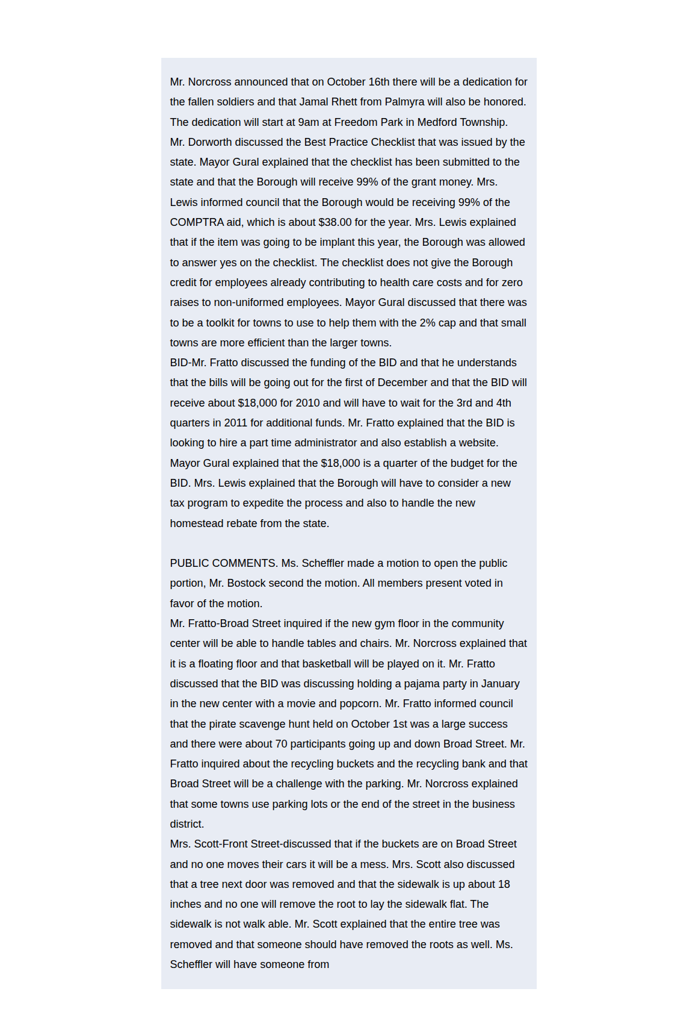Mr. Norcross announced that on October 16th there will be a dedication for the fallen soldiers and that Jamal Rhett from Palmyra will also be honored. The dedication will start at 9am at Freedom Park in Medford Township.
Mr. Dorworth discussed the Best Practice Checklist that was issued by the state. Mayor Gural explained that the checklist has been submitted to the state and that the Borough will receive 99% of the grant money. Mrs. Lewis informed council that the Borough would be receiving 99% of the COMPTRA aid, which is about $38.00 for the year. Mrs. Lewis explained that if the item was going to be implant this year, the Borough was allowed to answer yes on the checklist. The checklist does not give the Borough credit for employees already contributing to health care costs and for zero raises to non-uniformed employees. Mayor Gural discussed that there was to be a toolkit for towns to use to help them with the 2% cap and that small towns are more efficient than the larger towns.
BID-Mr. Fratto discussed the funding of the BID and that he understands that the bills will be going out for the first of December and that the BID will receive about $18,000 for 2010 and will have to wait for the 3rd and 4th quarters in 2011 for additional funds. Mr. Fratto explained that the BID is looking to hire a part time administrator and also establish a website. Mayor Gural explained that the $18,000 is a quarter of the budget for the BID. Mrs. Lewis explained that the Borough will have to consider a new tax program to expedite the process and also to handle the new homestead rebate from the state.
PUBLIC COMMENTS. Ms. Scheffler made a motion to open the public portion, Mr. Bostock second the motion. All members present voted in favor of the motion.
Mr. Fratto-Broad Street inquired if the new gym floor in the community center will be able to handle tables and chairs. Mr. Norcross explained that it is a floating floor and that basketball will be played on it. Mr. Fratto discussed that the BID was discussing holding a pajama party in January in the new center with a movie and popcorn. Mr. Fratto informed council that the pirate scavenge hunt held on October 1st was a large success and there were about 70 participants going up and down Broad Street. Mr. Fratto inquired about the recycling buckets and the recycling bank and that Broad Street will be a challenge with the parking. Mr. Norcross explained that some towns use parking lots or the end of the street in the business district.
Mrs. Scott-Front Street-discussed that if the buckets are on Broad Street and no one moves their cars it will be a mess. Mrs. Scott also discussed that a tree next door was removed and that the sidewalk is up about 18 inches and no one will remove the root to lay the sidewalk flat. The sidewalk is not walk able. Mr. Scott explained that the entire tree was removed and that someone should have removed the roots as well. Ms. Scheffler will have someone from